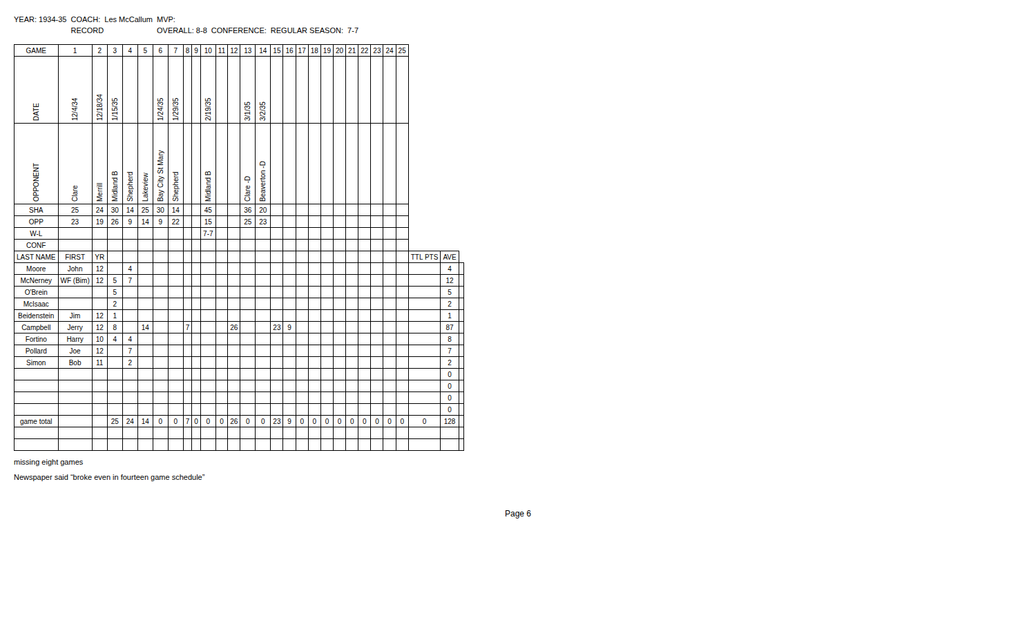| YEAR: 1934-35 | COACH: Les McCallum | MVP: | |
| | RECORD | OVERALL: 8-8 | CONFERENCE: | REGULAR SEASON: 7-7 |
| GAME | 1 | 2 | 3 | 4 | 5 | 6 | 7 | 8 | 9 | 10 | 11 | 12 | 13 | 14 | 15 | 16 | 17 | 18 | 19 | 20 | 21 | 22 | 23 | 24 | 25 | | |
| DATE | 12/4/34 | 12/18/34 | 1/15/35 | | | 1/24/35 | 1/29/35 | | | 2/19/35 | | | 3/1/35 | 3/2/35 | | | | | | | | | | | | | |
| OPPONENT | Clare | Merrill | Midland B | Shepherd | Lakeview | Bay City St Mary | Shepherd | | | Midland B | | | Clare -D | Beaverton -D | | | | | | | | | | | | | |
| SHA | 25 | 24 | 30 | 14 | 25 | 30 | 14 | | | 45 | | | 36 | 20 | | | | | | | | | | | | | |
| OPP | 23 | 19 | 26 | 9 | 14 | 9 | 22 | | | 15 | | | 25 | 23 | | | | | | | | | | | | | |
| W-L | | | | | | | | | | 7-7 | | | | | | | | | | | | | | | | | |
| CONF | | | | | | | | | | | | | | | | | | | | | | | | | | | |
| LAST NAME | FIRST | YR | | | | | | | | | | | | | | | | | | | | | | | | TTL PTS | AVE |
| Moore | John | 12 | | 4 | | | | | | | | | | | | | | | | | | | | | | | 4 | |
| McNerney | WF (Bim) | 12 | 5 | 7 | | | | | | | | | | | | | | | | | | | | | | | 12 | |
| O'Brein | | | 5 | | | | | | | | | | | | | | | | | | | | | | | | 5 | |
| McIsaac | | | 2 | | | | | | | | | | | | | | | | | | | | | | | | 2 | |
| Beidenstein | Jim | 12 | 1 | | | | | | | | | | | | | | | | | | | | | | | | 1 | |
| Campbell | Jerry | 12 | 8 | | 14 | | | 7 | | | | 26 | | | 23 | 9 | | | | | | | | | | | 87 | |
| Fortino | Harry | 10 | 4 | 4 | | | | | | | | | | | | | | | | | | | | | | | 8 | |
| Pollard | Joe | 12 | | 7 | | | | | | | | | | | | | | | | | | | | | | | 7 | |
| Simon | Bob | 11 | | 2 | | | | | | | | | | | | | | | | | | | | | | | 2 | |
| | | | | | | | | | | | | | | | | | | | | | | | | | | | 0 | |
| | | | | | | | | | | | | | | | | | | | | | | | | | | | 0 | |
| | | | | | | | | | | | | | | | | | | | | | | | | | | | 0 | |
| | | | | | | | | | | | | | | | | | | | | | | | | | | | 0 | |
| game total | | | 25 | 24 | 14 | 0 | 0 | 7 | 0 | 0 | 0 | 26 | 0 | 0 | 23 | 9 | 0 | 0 | 0 | 0 | 0 | 0 | 0 | 0 | 0 | 0 | 128 | |
missing eight games
Newspaper said “broke even in fourteen game schedule”
Page 6